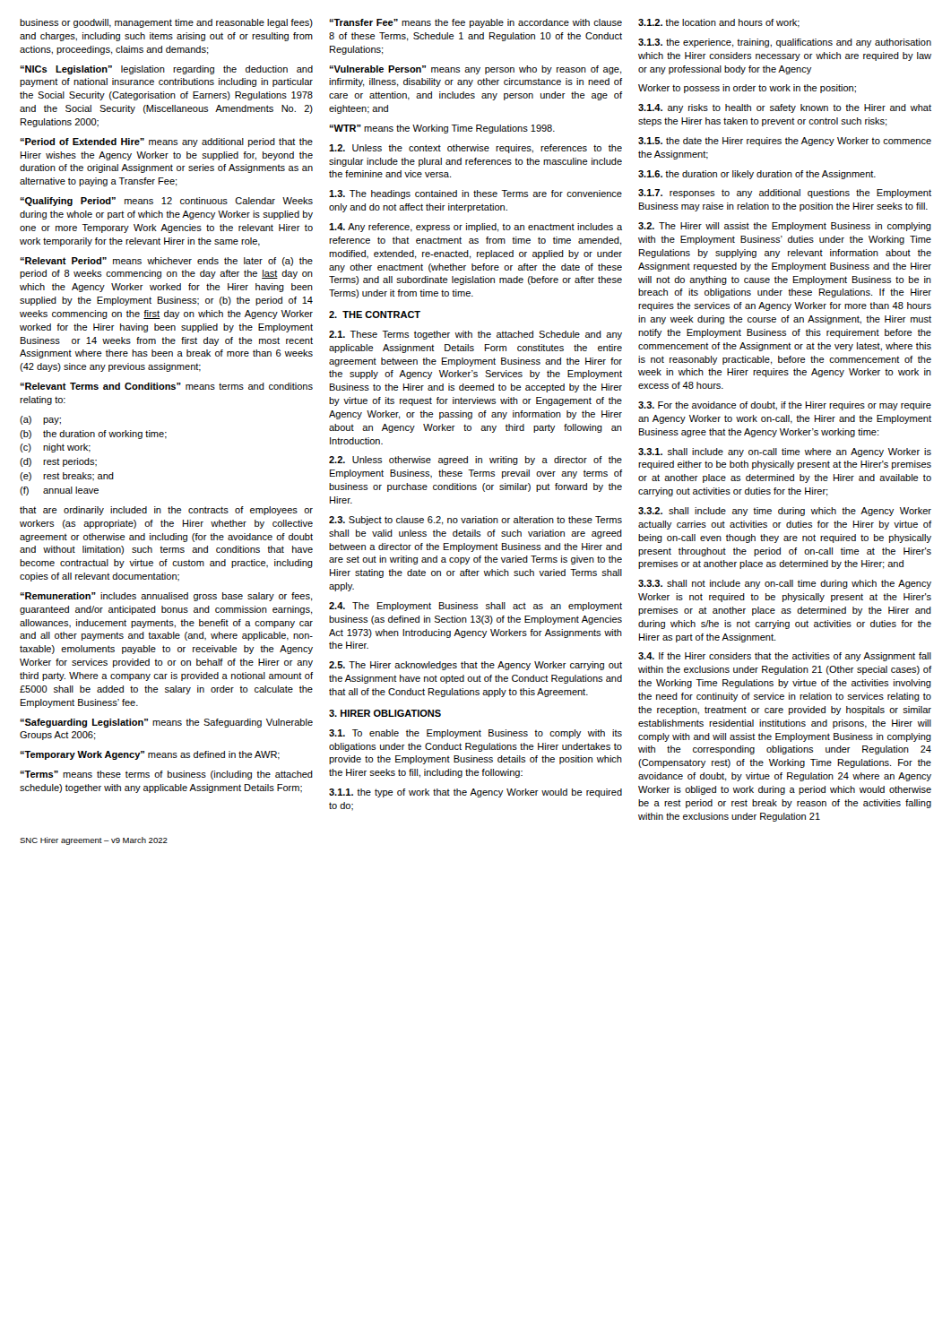business or goodwill, management time and reasonable legal fees) and charges, including such items arising out of or resulting from actions, proceedings, claims and demands;
“NICs Legislation” legislation regarding the deduction and payment of national insurance contributions including in particular the Social Security (Categorisation of Earners) Regulations 1978 and the Social Security (Miscellaneous Amendments No. 2) Regulations 2000;
“Period of Extended Hire” means any additional period that the Hirer wishes the Agency Worker to be supplied for, beyond the duration of the original Assignment or series of Assignments as an alternative to paying a Transfer Fee;
“Qualifying Period” means 12 continuous Calendar Weeks during the whole or part of which the Agency Worker is supplied by one or more Temporary Work Agencies to the relevant Hirer to work temporarily for the relevant Hirer in the same role,
“Relevant Period” means whichever ends the later of (a) the period of 8 weeks commencing on the day after the last day on which the Agency Worker worked for the Hirer having been supplied by the Employment Business; or (b) the period of 14 weeks commencing on the first day on which the Agency Worker worked for the Hirer having been supplied by the Employment Business or 14 weeks from the first day of the most recent Assignment where there has been a break of more than 6 weeks (42 days) since any previous assignment;
“Relevant Terms and Conditions” means terms and conditions relating to:
(a) pay;
(b) the duration of working time;
(c) night work;
(d) rest periods;
(e) rest breaks; and
(f) annual leave
that are ordinarily included in the contracts of employees or workers (as appropriate) of the Hirer whether by collective agreement or otherwise and including (for the avoidance of doubt and without limitation) such terms and conditions that have become contractual by virtue of custom and practice, including copies of all relevant documentation;
“Remuneration” includes annualised gross base salary or fees, guaranteed and/or anticipated bonus and commission earnings, allowances, inducement payments, the benefit of a company car and all other payments and taxable (and, where applicable, non-taxable) emoluments payable to or receivable by the Agency Worker for services provided to or on behalf of the Hirer or any third party. Where a company car is provided a notional amount of £5000 shall be added to the salary in order to calculate the Employment Business’ fee.
“Safeguarding Legislation” means the Safeguarding Vulnerable Groups Act 2006;
“Temporary Work Agency” means as defined in the AWR;
“Terms” means these terms of business (including the attached schedule) together with any applicable Assignment Details Form;
“Transfer Fee” means the fee payable in accordance with clause 8 of these Terms, Schedule 1 and Regulation 10 of the Conduct Regulations;
“Vulnerable Person” means any person who by reason of age, infirmity, illness, disability or any other circumstance is in need of care or attention, and includes any person under the age of eighteen; and
“WTR” means the Working Time Regulations 1998.
1.2. Unless the context otherwise requires, references to the singular include the plural and references to the masculine include the feminine and vice versa.
1.3. The headings contained in these Terms are for convenience only and do not affect their interpretation.
1.4. Any reference, express or implied, to an enactment includes a reference to that enactment as from time to time amended, modified, extended, re-enacted, replaced or applied by or under any other enactment (whether before or after the date of these Terms) and all subordinate legislation made (before or after these Terms) under it from time to time.
2. THE CONTRACT
2.1. These Terms together with the attached Schedule and any applicable Assignment Details Form constitutes the entire agreement between the Employment Business and the Hirer for the supply of Agency Worker’s Services by the Employment Business to the Hirer and is deemed to be accepted by the Hirer by virtue of its request for interviews with or Engagement of the Agency Worker, or the passing of any information by the Hirer about an Agency Worker to any third party following an Introduction.
2.2. Unless otherwise agreed in writing by a director of the Employment Business, these Terms prevail over any terms of business or purchase conditions (or similar) put forward by the Hirer.
2.3. Subject to clause 6.2, no variation or alteration to these Terms shall be valid unless the details of such variation are agreed between a director of the Employment Business and the Hirer and are set out in writing and a copy of the varied Terms is given to the Hirer stating the date on or after which such varied Terms shall apply.
2.4. The Employment Business shall act as an employment business (as defined in Section 13(3) of the Employment Agencies Act 1973) when Introducing Agency Workers for Assignments with the Hirer.
2.5. The Hirer acknowledges that the Agency Worker carrying out the Assignment have not opted out of the Conduct Regulations and that all of the Conduct Regulations apply to this Agreement.
3. HIRER OBLIGATIONS
3.1. To enable the Employment Business to comply with its obligations under the Conduct Regulations the Hirer undertakes to provide to the Employment Business details of the position which the Hirer seeks to fill, including the following:
3.1.1. the type of work that the Agency Worker would be required to do;
3.1.2. the location and hours of work;
3.1.3. the experience, training, qualifications and any authorisation which the Hirer considers necessary or which are required by law or any professional body for the Agency
Worker to possess in order to work in the position;
3.1.4. any risks to health or safety known to the Hirer and what steps the Hirer has taken to prevent or control such risks;
3.1.5. the date the Hirer requires the Agency Worker to commence the Assignment;
3.1.6. the duration or likely duration of the Assignment.
3.1.7. responses to any additional questions the Employment Business may raise in relation to the position the Hirer seeks to fill.
3.2. The Hirer will assist the Employment Business in complying with the Employment Business’ duties under the Working Time Regulations by supplying any relevant information about the Assignment requested by the Employment Business and the Hirer will not do anything to cause the Employment Business to be in breach of its obligations under these Regulations. If the Hirer requires the services of an Agency Worker for more than 48 hours in any week during the course of an Assignment, the Hirer must notify the Employment Business of this requirement before the commencement of the Assignment or at the very latest, where this is not reasonably practicable, before the commencement of the week in which the Hirer requires the Agency Worker to work in excess of 48 hours.
3.3. For the avoidance of doubt, if the Hirer requires or may require an Agency Worker to work on-call, the Hirer and the Employment Business agree that the Agency Worker’s working time:
3.3.1. shall include any on-call time where an Agency Worker is required either to be both physically present at the Hirer's premises or at another place as determined by the Hirer and available to carrying out activities or duties for the Hirer;
3.3.2. shall include any time during which the Agency Worker actually carries out activities or duties for the Hirer by virtue of being on-call even though they are not required to be physically present throughout the period of on-call time at the Hirer's premises or at another place as determined by the Hirer; and
3.3.3. shall not include any on-call time during which the Agency Worker is not required to be physically present at the Hirer's premises or at another place as determined by the Hirer and during which s/he is not carrying out activities or duties for the Hirer as part of the Assignment.
3.4. If the Hirer considers that the activities of any Assignment fall within the exclusions under Regulation 21 (Other special cases) of the Working Time Regulations by virtue of the activities involving the need for continuity of service in relation to services relating to the reception, treatment or care provided by hospitals or similar establishments residential institutions and prisons, the Hirer will comply with and will assist the Employment Business in complying with the corresponding obligations under Regulation 24 (Compensatory rest) of the Working Time Regulations. For the avoidance of doubt, by virtue of Regulation 24 where an Agency Worker is obliged to work during a period which would otherwise be a rest period or rest break by reason of the activities falling within the exclusions under Regulation 21
SNC Hirer agreement – v9 March 2022